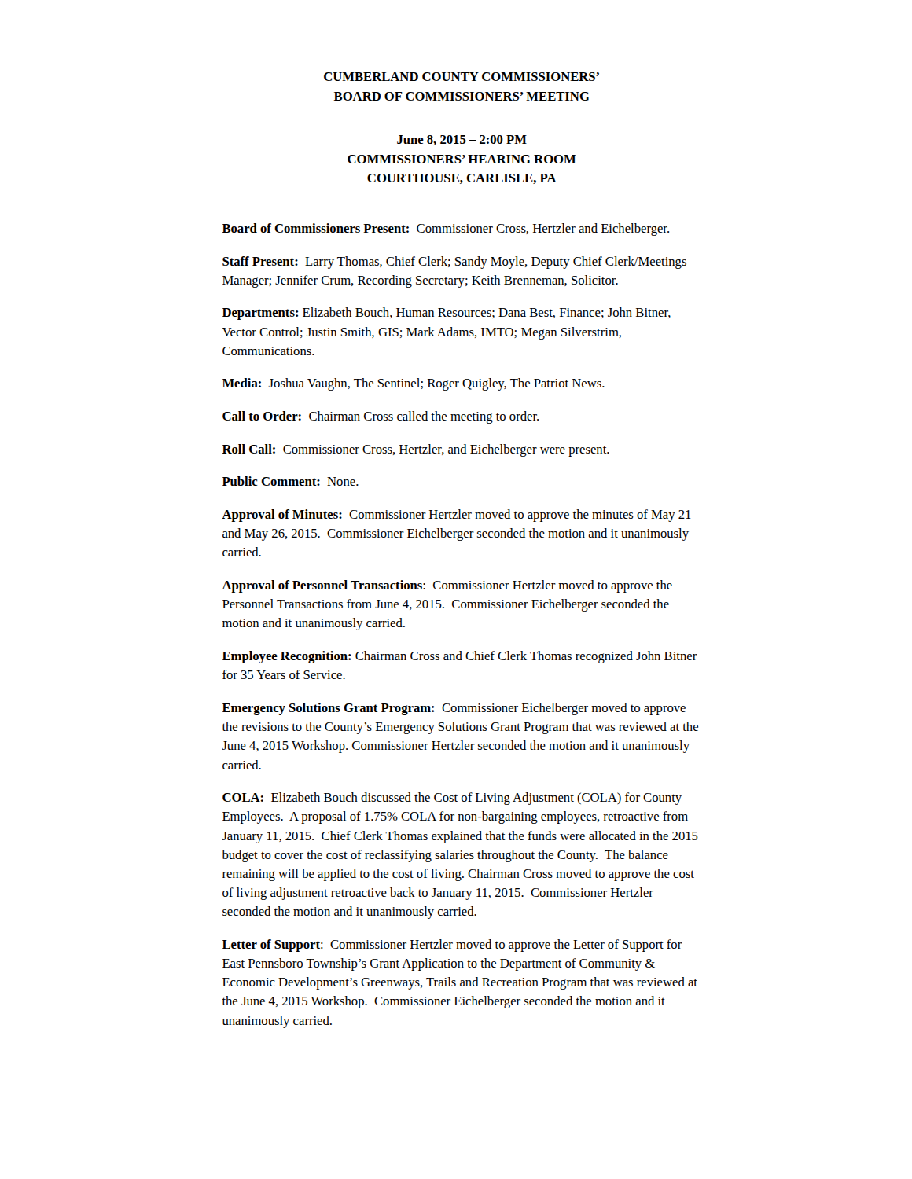CUMBERLAND COUNTY COMMISSIONERS’ BOARD OF COMMISSIONERS’ MEETING
June 8, 2015 – 2:00 PM COMMISSIONERS’ HEARING ROOM COURTHOUSE, CARLISLE, PA
Board of Commissioners Present: Commissioner Cross, Hertzler and Eichelberger.
Staff Present: Larry Thomas, Chief Clerk; Sandy Moyle, Deputy Chief Clerk/Meetings Manager; Jennifer Crum, Recording Secretary; Keith Brenneman, Solicitor.
Departments: Elizabeth Bouch, Human Resources; Dana Best, Finance; John Bitner, Vector Control; Justin Smith, GIS; Mark Adams, IMTO; Megan Silverstrim, Communications.
Media: Joshua Vaughn, The Sentinel; Roger Quigley, The Patriot News.
Call to Order: Chairman Cross called the meeting to order.
Roll Call: Commissioner Cross, Hertzler, and Eichelberger were present.
Public Comment: None.
Approval of Minutes: Commissioner Hertzler moved to approve the minutes of May 21 and May 26, 2015. Commissioner Eichelberger seconded the motion and it unanimously carried.
Approval of Personnel Transactions: Commissioner Hertzler moved to approve the Personnel Transactions from June 4, 2015. Commissioner Eichelberger seconded the motion and it unanimously carried.
Employee Recognition: Chairman Cross and Chief Clerk Thomas recognized John Bitner for 35 Years of Service.
Emergency Solutions Grant Program: Commissioner Eichelberger moved to approve the revisions to the County’s Emergency Solutions Grant Program that was reviewed at the June 4, 2015 Workshop. Commissioner Hertzler seconded the motion and it unanimously carried.
COLA: Elizabeth Bouch discussed the Cost of Living Adjustment (COLA) for County Employees. A proposal of 1.75% COLA for non-bargaining employees, retroactive from January 11, 2015. Chief Clerk Thomas explained that the funds were allocated in the 2015 budget to cover the cost of reclassifying salaries throughout the County. The balance remaining will be applied to the cost of living. Chairman Cross moved to approve the cost of living adjustment retroactive back to January 11, 2015. Commissioner Hertzler seconded the motion and it unanimously carried.
Letter of Support: Commissioner Hertzler moved to approve the Letter of Support for East Pennsboro Township’s Grant Application to the Department of Community & Economic Development’s Greenways, Trails and Recreation Program that was reviewed at the June 4, 2015 Workshop. Commissioner Eichelberger seconded the motion and it unanimously carried.